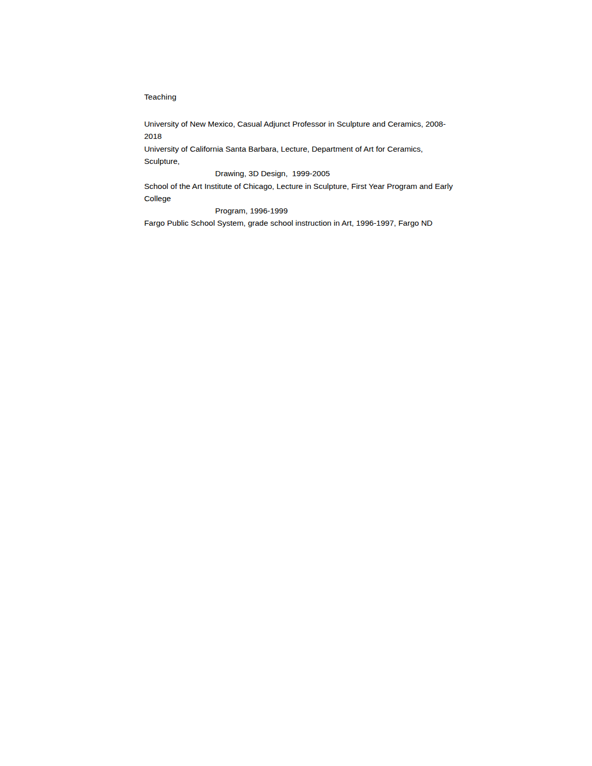Teaching
University of New Mexico, Casual Adjunct Professor in Sculpture and Ceramics, 2008-2018
University of California Santa Barbara, Lecture, Department of Art for Ceramics, Sculpture, Drawing, 3D Design, 1999-2005
School of the Art Institute of Chicago, Lecture in Sculpture, First Year Program and Early College Program, 1996-1999
Fargo Public School System, grade school instruction in Art, 1996-1997, Fargo ND